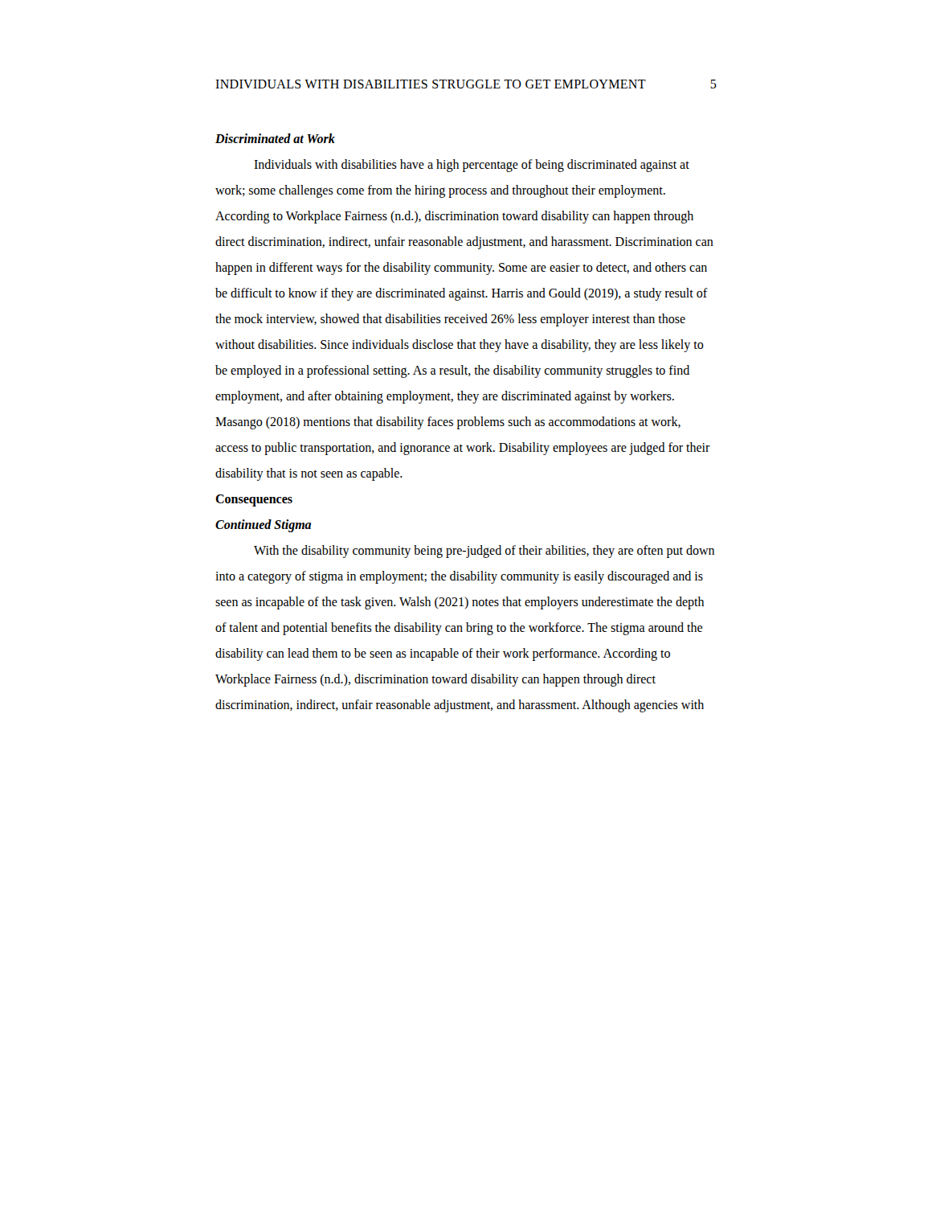Individuals with Disabilities Struggle to Get Employment 5
Discriminated at Work
Individuals with disabilities have a high percentage of being discriminated against at work; some challenges come from the hiring process and throughout their employment. According to Workplace Fairness (n.d.), discrimination toward disability can happen through direct discrimination, indirect, unfair reasonable adjustment, and harassment. Discrimination can happen in different ways for the disability community. Some are easier to detect, and others can be difficult to know if they are discriminated against. Harris and Gould (2019), a study result of the mock interview, showed that disabilities received 26% less employer interest than those without disabilities. Since individuals disclose that they have a disability, they are less likely to be employed in a professional setting. As a result, the disability community struggles to find employment, and after obtaining employment, they are discriminated against by workers. Masango (2018) mentions that disability faces problems such as accommodations at work, access to public transportation, and ignorance at work. Disability employees are judged for their disability that is not seen as capable.
Consequences
Continued Stigma
With the disability community being pre-judged of their abilities, they are often put down into a category of stigma in employment; the disability community is easily discouraged and is seen as incapable of the task given. Walsh (2021) notes that employers underestimate the depth of talent and potential benefits the disability can bring to the workforce. The stigma around the disability can lead them to be seen as incapable of their work performance. According to Workplace Fairness (n.d.), discrimination toward disability can happen through direct discrimination, indirect, unfair reasonable adjustment, and harassment. Although agencies with